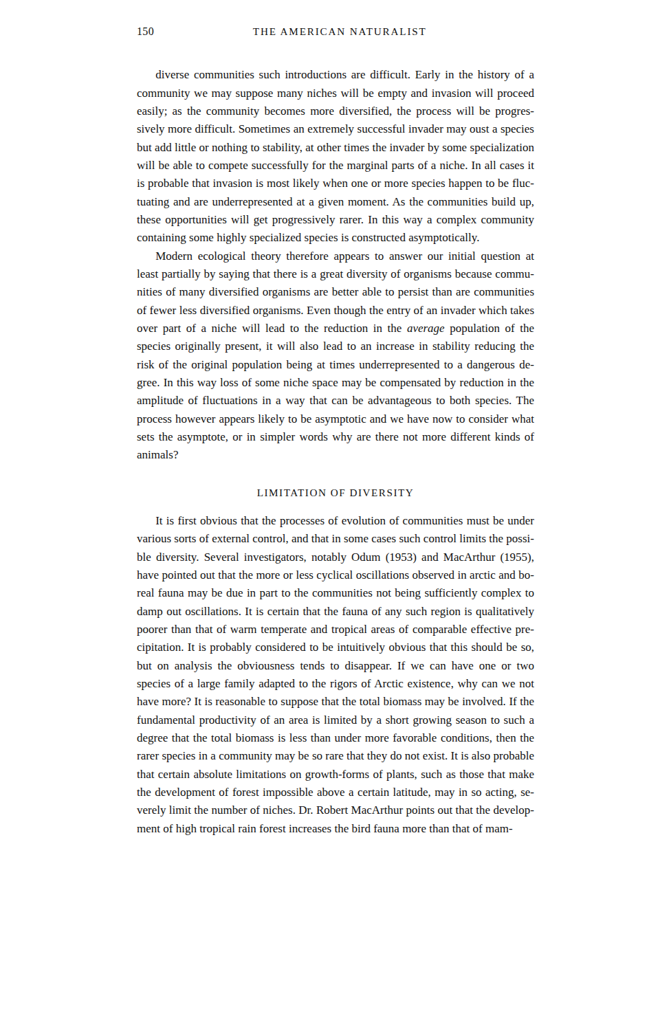150 The American Naturalist
diverse communities such introductions are difficult. Early in the history of a community we may suppose many niches will be empty and invasion will proceed easily; as the community becomes more diversified, the process will be progressively more difficult. Sometimes an extremely successful invader may oust a species but add little or nothing to stability, at other times the invader by some specialization will be able to compete successfully for the marginal parts of a niche. In all cases it is probable that invasion is most likely when one or more species happen to be fluctuating and are underrepresented at a given moment. As the communities build up, these opportunities will get progressively rarer. In this way a complex community containing some highly specialized species is constructed asymptotically.
Modern ecological theory therefore appears to answer our initial question at least partially by saying that there is a great diversity of organisms because communities of many diversified organisms are better able to persist than are communities of fewer less diversified organisms. Even though the entry of an invader which takes over part of a niche will lead to the reduction in the average population of the species originally present, it will also lead to an increase in stability reducing the risk of the original population being at times underrepresented to a dangerous degree. In this way loss of some niche space may be compensated by reduction in the amplitude of fluctuations in a way that can be advantageous to both species. The process however appears likely to be asymptotic and we have now to consider what sets the asymptote, or in simpler words why are there not more different kinds of animals?
Limitation of Diversity
It is first obvious that the processes of evolution of communities must be under various sorts of external control, and that in some cases such control limits the possible diversity. Several investigators, notably Odum (1953) and MacArthur (1955), have pointed out that the more or less cyclical oscillations observed in arctic and boreal fauna may be due in part to the communities not being sufficiently complex to damp out oscillations. It is certain that the fauna of any such region is qualitatively poorer than that of warm temperate and tropical areas of comparable effective precipitation. It is probably considered to be intuitively obvious that this should be so, but on analysis the obviousness tends to disappear. If we can have one or two species of a large family adapted to the rigors of Arctic existence, why can we not have more? It is reasonable to suppose that the total biomass may be involved. If the fundamental productivity of an area is limited by a short growing season to such a degree that the total biomass is less than under more favorable conditions, then the rarer species in a community may be so rare that they do not exist. It is also probable that certain absolute limitations on growth-forms of plants, such as those that make the development of forest impossible above a certain latitude, may in so acting, severely limit the number of niches. Dr. Robert MacArthur points out that the development of high tropical rain forest increases the bird fauna more than that of mam-